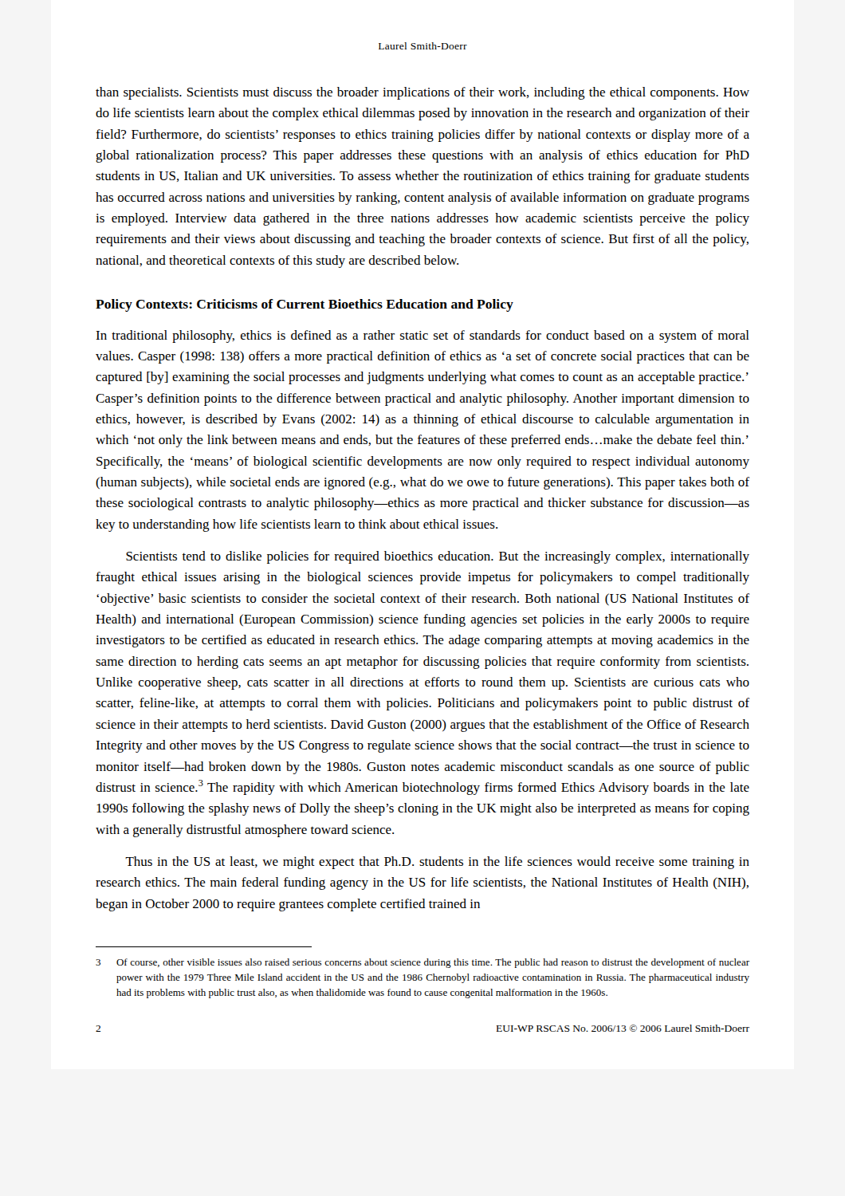Laurel Smith-Doerr
than specialists. Scientists must discuss the broader implications of their work, including the ethical components. How do life scientists learn about the complex ethical dilemmas posed by innovation in the research and organization of their field? Furthermore, do scientists’ responses to ethics training policies differ by national contexts or display more of a global rationalization process? This paper addresses these questions with an analysis of ethics education for PhD students in US, Italian and UK universities. To assess whether the routinization of ethics training for graduate students has occurred across nations and universities by ranking, content analysis of available information on graduate programs is employed. Interview data gathered in the three nations addresses how academic scientists perceive the policy requirements and their views about discussing and teaching the broader contexts of science. But first of all the policy, national, and theoretical contexts of this study are described below.
Policy Contexts: Criticisms of Current Bioethics Education and Policy
In traditional philosophy, ethics is defined as a rather static set of standards for conduct based on a system of moral values. Casper (1998: 138) offers a more practical definition of ethics as ‘a set of concrete social practices that can be captured [by] examining the social processes and judgments underlying what comes to count as an acceptable practice.’ Casper’s definition points to the difference between practical and analytic philosophy. Another important dimension to ethics, however, is described by Evans (2002: 14) as a thinning of ethical discourse to calculable argumentation in which ‘not only the link between means and ends, but the features of these preferred ends…make the debate feel thin.’ Specifically, the ‘means’ of biological scientific developments are now only required to respect individual autonomy (human subjects), while societal ends are ignored (e.g., what do we owe to future generations). This paper takes both of these sociological contrasts to analytic philosophy—ethics as more practical and thicker substance for discussion—as key to understanding how life scientists learn to think about ethical issues.
Scientists tend to dislike policies for required bioethics education. But the increasingly complex, internationally fraught ethical issues arising in the biological sciences provide impetus for policymakers to compel traditionally ‘objective’ basic scientists to consider the societal context of their research. Both national (US National Institutes of Health) and international (European Commission) science funding agencies set policies in the early 2000s to require investigators to be certified as educated in research ethics. The adage comparing attempts at moving academics in the same direction to herding cats seems an apt metaphor for discussing policies that require conformity from scientists. Unlike cooperative sheep, cats scatter in all directions at efforts to round them up. Scientists are curious cats who scatter, feline-like, at attempts to corral them with policies. Politicians and policymakers point to public distrust of science in their attempts to herd scientists. David Guston (2000) argues that the establishment of the Office of Research Integrity and other moves by the US Congress to regulate science shows that the social contract—the trust in science to monitor itself—had broken down by the 1980s. Guston notes academic misconduct scandals as one source of public distrust in science.3 The rapidity with which American biotechnology firms formed Ethics Advisory boards in the late 1990s following the splashy news of Dolly the sheep’s cloning in the UK might also be interpreted as means for coping with a generally distrustful atmosphere toward science.
Thus in the US at least, we might expect that Ph.D. students in the life sciences would receive some training in research ethics. The main federal funding agency in the US for life scientists, the National Institutes of Health (NIH), began in October 2000 to require grantees complete certified trained in
3
Of course, other visible issues also raised serious concerns about science during this time. The public had reason to distrust the development of nuclear power with the 1979 Three Mile Island accident in the US and the 1986 Chernobyl radioactive contamination in Russia. The pharmaceutical industry had its problems with public trust also, as when thalidomide was found to cause congenital malformation in the 1960s.
2
EUI-WP RSCAS No. 2006/13 © 2006 Laurel Smith-Doerr